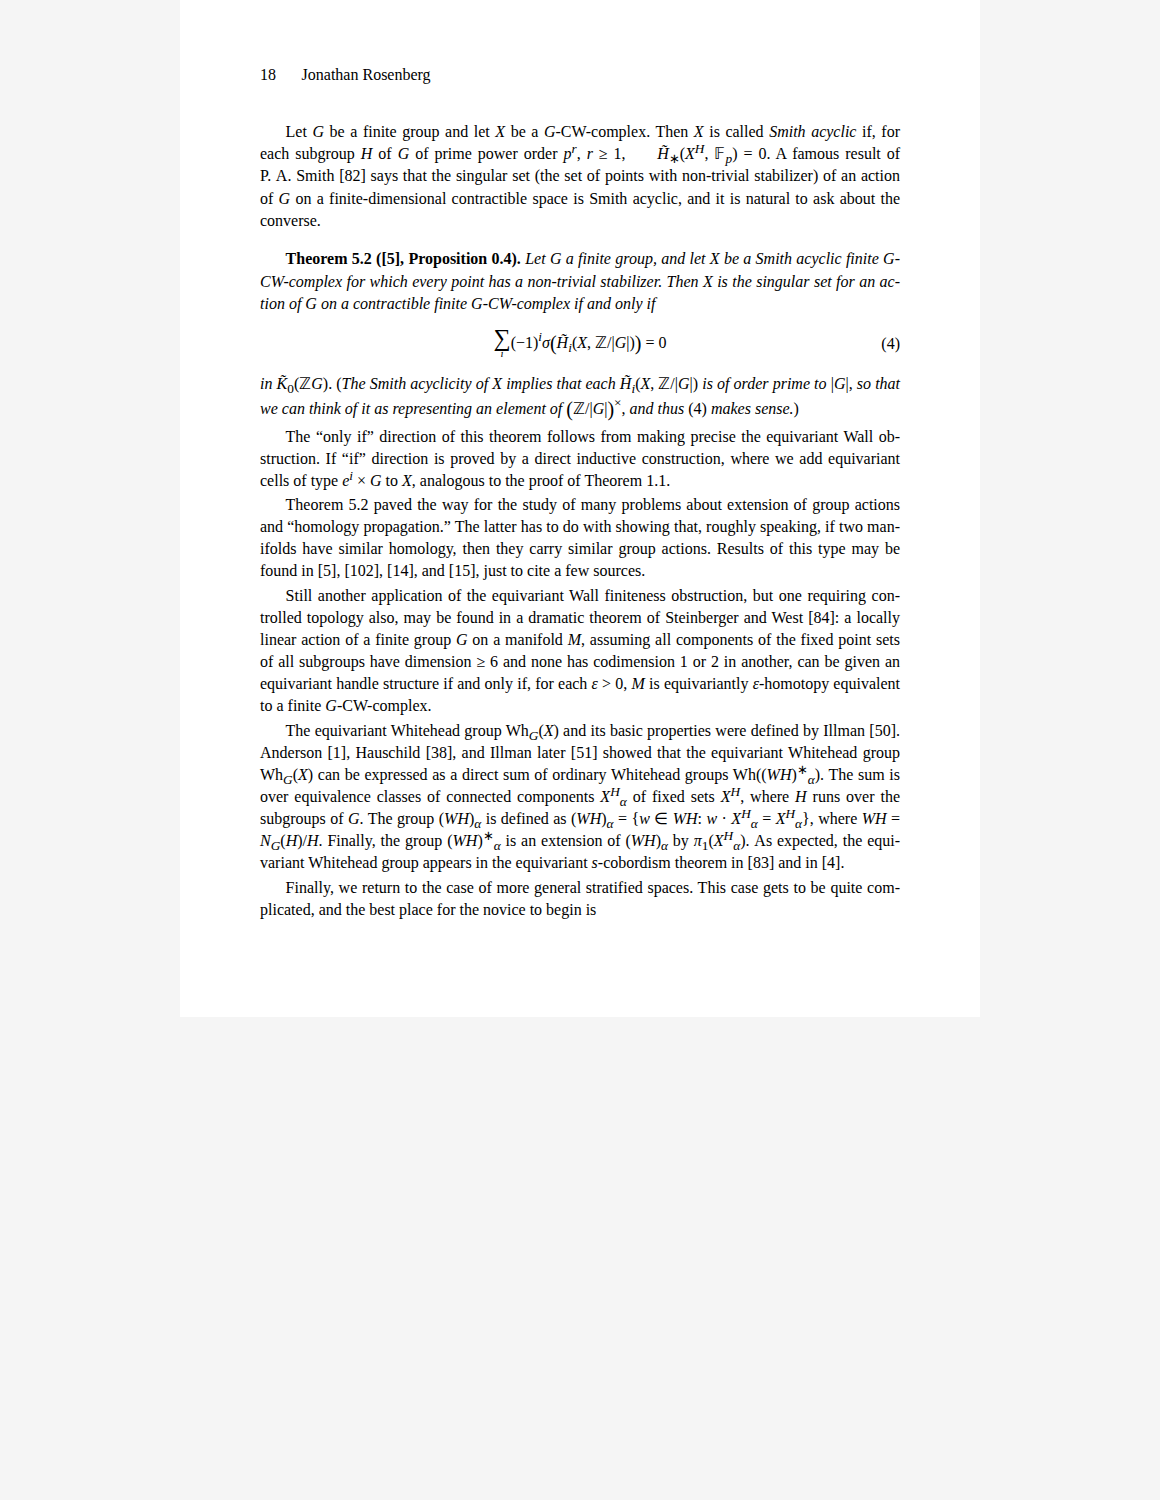18 Jonathan Rosenberg
Let G be a finite group and let X be a G-CW-complex. Then X is called Smith acyclic if, for each subgroup H of G of prime power order pr, r ≥ 1, H̃∗(XH, 𝔽p) = 0. A famous result of P. A. Smith [82] says that the singular set (the set of points with non-trivial stabilizer) of an action of G on a finite-dimensional contractible space is Smith acyclic, and it is natural to ask about the converse.
Theorem 5.2 ([5], Proposition 0.4). Let G a finite group, and let X be a Smith acyclic finite G-CW-complex for which every point has a non-trivial stabilizer. Then X is the singular set for an action of G on a contractible finite G-CW-complex if and only if
∑i(−1)iσ(H̃i(X, ℤ/|G|)) = 0 (4)
in K̃0(ℤG). (The Smith acyclicity of X implies that each H̃i(X, ℤ/|G|) is of order prime to |G|, so that we can think of it as representing an element of (ℤ/|G|)×, and thus (4) makes sense.)
The “only if” direction of this theorem follows from making precise the equivariant Wall obstruction. If “if” direction is proved by a direct inductive construction, where we add equivariant cells of type ei × G to X, analogous to the proof of Theorem 1.1.
Theorem 5.2 paved the way for the study of many problems about extension of group actions and “homology propagation.” The latter has to do with showing that, roughly speaking, if two manifolds have similar homology, then they carry similar group actions. Results of this type may be found in [5], [102], [14], and [15], just to cite a few sources.
Still another application of the equivariant Wall finiteness obstruction, but one requiring controlled topology also, may be found in a dramatic theorem of Steinberger and West [84]: a locally linear action of a finite group G on a manifold M, assuming all components of the fixed point sets of all subgroups have dimension ≥ 6 and none has codimension 1 or 2 in another, can be given an equivariant handle structure if and only if, for each ε > 0, M is equivariantly ε-homotopy equivalent to a finite G-CW-complex.
The equivariant Whitehead group WhG(X) and its basic properties were defined by Illman [50]. Anderson [1], Hauschild [38], and Illman later [51] showed that the equivariant Whitehead group WhG(X) can be expressed as a direct sum of ordinary Whitehead groups Wh((WH)∗α). The sum is over equivalence classes of connected components XHα of fixed sets XH, where H runs over the subgroups of G. The group (WH)α is defined as (WH)α = {w ∈ WH: w · XHα = XHα}, where WH = NG(H)/H. Finally, the group (WH)∗α is an extension of (WH)α by π1(XHα). As expected, the equivariant Whitehead group appears in the equivariant s-cobordism theorem in [83] and in [4].
Finally, we return to the case of more general stratified spaces. This case gets to be quite complicated, and the best place for the novice to begin is